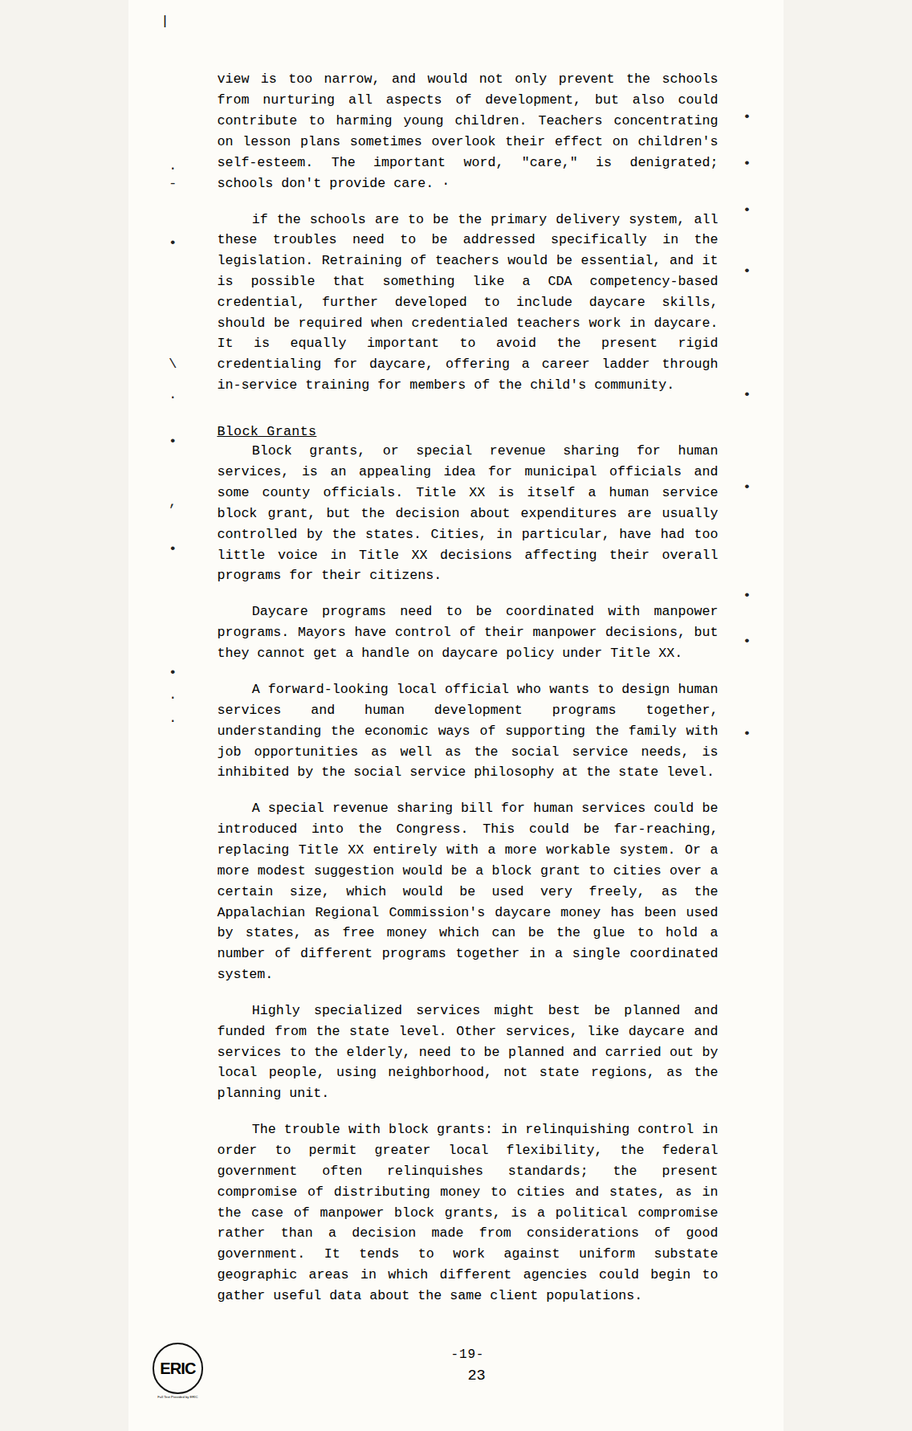|
. - • \ . • , • • . . • • • • • • • • •
view is too narrow, and would not only prevent the schools from nurturing all aspects of development, but also could contribute to harming young children. Teachers concentrating on lesson plans sometimes overlook their effect on children's self-esteem. The important word, "care," is denigrated; schools don't provide care. ·
if the schools are to be the primary delivery system, all these troubles need to be addressed specifically in the legislation. Retraining of teachers would be essential, and it is possible that something like a CDA competency-based credential, further developed to include daycare skills, should be required when credentialed teachers work in daycare. It is equally important to avoid the present rigid credentialing for daycare, offering a career ladder through in-service training for members of the child's community.
Block Grants
Block grants, or special revenue sharing for human services, is an appealing idea for municipal officials and some county officials. Title XX is itself a human service block grant, but the decision about expenditures are usually controlled by the states. Cities, in particular, have had too little voice in Title XX decisions affecting their overall programs for their citizens.
Daycare programs need to be coordinated with manpower programs. Mayors have control of their manpower decisions, but they cannot get a handle on daycare policy under Title XX.
A forward-looking local official who wants to design human services and human development programs together, understanding the economic ways of supporting the family with job opportunities as well as the social service needs, is inhibited by the social service philosophy at the state level.
A special revenue sharing bill for human services could be introduced into the Congress. This could be far-reaching, replacing Title XX entirely with a more workable system. Or a more modest suggestion would be a block grant to cities over a certain size, which would be used very freely, as the Appalachian Regional Commission's daycare money has been used by states, as free money which can be the glue to hold a number of different programs together in a single coordinated system.
Highly specialized services might best be planned and funded from the state level. Other services, like daycare and services to the elderly, need to be planned and carried out by local people, using neighborhood, not state regions, as the planning unit.
The trouble with block grants: in relinquishing control in order to permit greater local flexibility, the federal government often relinquishes standards; the present compromise of distributing money to cities and states, as in the case of manpower block grants, is a political compromise rather than a decision made from considerations of good government. It tends to work against uniform substate geographic areas in which different agencies could begin to gather useful data about the same client populations.
-19-
23
ERIC
Full Text Provided by ERIC